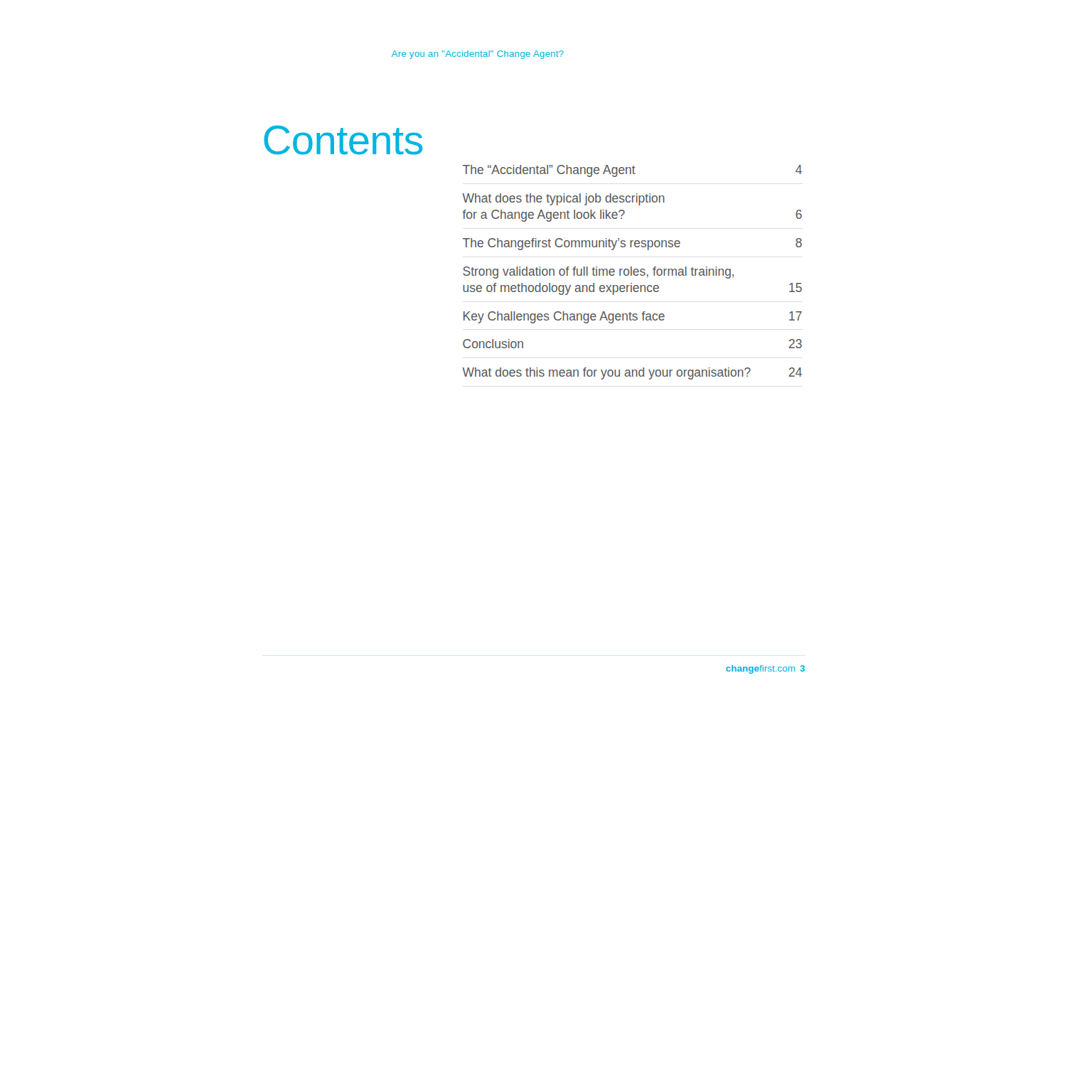Are you an "Accidental" Change Agent?
Contents
The “Accidental” Change Agent 4
What does the typical job descriptionfor a Change Agent look like? 6
The Changefirst Community’s response 8
Strong validation of full time roles, formal training,use of methodology and experience 15
Key Challenges Change Agents face 17
Conclusion 23
What does this mean for you and your organisation? 24
change first.com 3